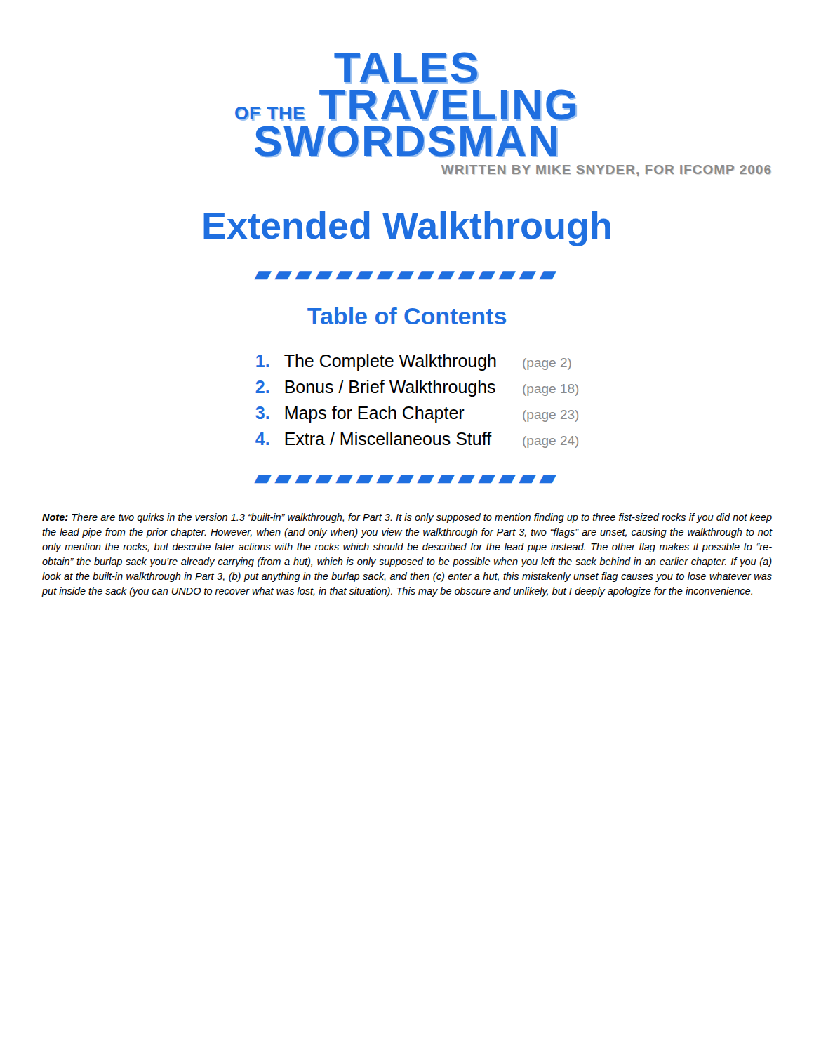Tales
of the Traveling
Swordsman
Written by Mike Snyder, for IFComp 2006
Extended Walkthrough
▰▰▰▰▰▰▰▰▰▰▰▰▰▰▰
Table of Contents
| 1. | The Complete Walkthrough | (page 2) |
| 2. | Bonus / Brief Walkthroughs | (page 18) |
| 3. | Maps for Each Chapter | (page 23) |
| 4. | Extra / Miscellaneous Stuff | (page 24) |
▰▰▰▰▰▰▰▰▰▰▰▰▰▰▰
Note: There are two quirks in the version 1.3 “built-in” walkthrough, for Part 3. It is only supposed to mention finding up to three fist-sized rocks if you did not keep the lead pipe from the prior chapter. However, when (and only when) you view the walkthrough for Part 3, two “flags” are unset, causing the walkthrough to not only mention the rocks, but describe later actions with the rocks which should be described for the lead pipe instead. The other flag makes it possible to “re-obtain” the burlap sack you’re already carrying (from a hut), which is only supposed to be possible when you left the sack behind in an earlier chapter. If you (a) look at the built-in walkthrough in Part 3, (b) put anything in the burlap sack, and then (c) enter a hut, this mistakenly unset flag causes you to lose whatever was put inside the sack (you can UNDO to recover what was lost, in that situation). This may be obscure and unlikely, but I deeply apologize for the inconvenience.